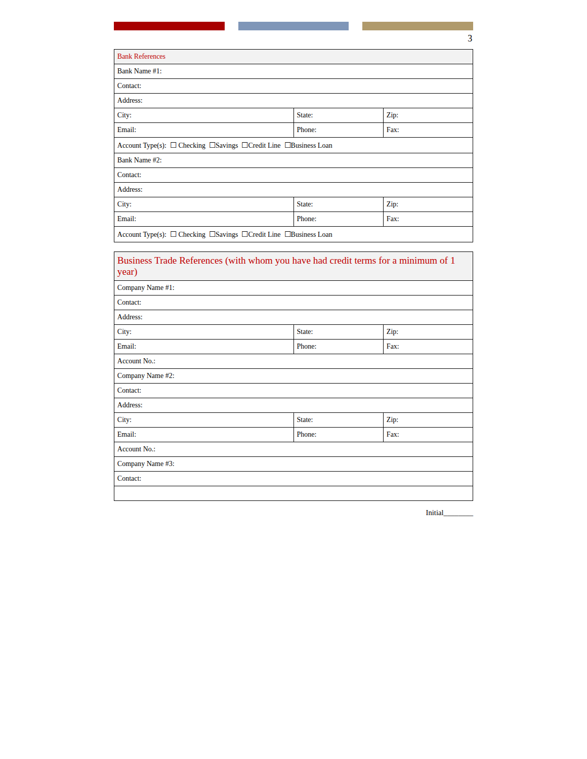3
| Bank References |
| Bank Name #1: |
| Contact: |
| Address: |
| City: | State: | Zip: |
| Email: | Phone: | Fax: |
| Account Type(s): ☐ Checking ☐ Savings ☐ Credit Line ☐ Business Loan |
| Bank Name #2: |
| Contact: |
| Address: |
| City: | State: | Zip: |
| Email: | Phone: | Fax: |
| Account Type(s): ☐ Checking ☐ Savings ☐ Credit Line ☐ Business Loan |
| Business Trade References (with whom you have had credit terms for a minimum of 1 year) |
| Company Name #1: |
| Contact: |
| Address: |
| City: | State: | Zip: |
| Email: | Phone: | Fax: |
| Account No.: |
| Company Name #2: |
| Contact: |
| Address: |
| City: | State: | Zip: |
| Email: | Phone: | Fax: |
| Account No.: |
| Company Name #3: |
| Contact: |
Initial________